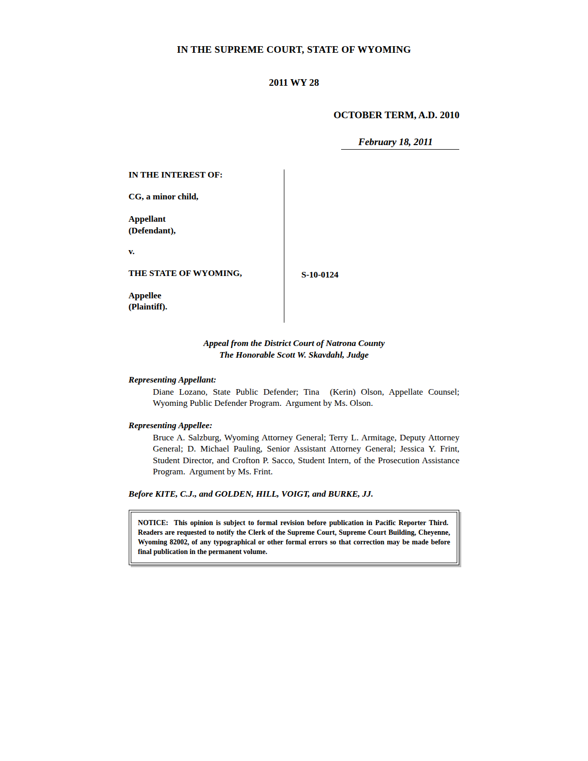IN THE SUPREME COURT, STATE OF WYOMING
2011 WY 28
OCTOBER TERM, A.D. 2010
February 18, 2011
| IN THE INTEREST OF: CG, a minor child, Appellant (Defendant), v. THE STATE OF WYOMING, Appellee (Plaintiff). | S-10-0124 |
Appeal from the District Court of Natrona County
The Honorable Scott W. Skavdahl, Judge
Representing Appellant:
Diane Lozano, State Public Defender; Tina (Kerin) Olson, Appellate Counsel; Wyoming Public Defender Program. Argument by Ms. Olson.
Representing Appellee:
Bruce A. Salzburg, Wyoming Attorney General; Terry L. Armitage, Deputy Attorney General; D. Michael Pauling, Senior Assistant Attorney General; Jessica Y. Frint, Student Director, and Crofton P. Sacco, Student Intern, of the Prosecution Assistance Program. Argument by Ms. Frint.
Before KITE, C.J., and GOLDEN, HILL, VOIGT, and BURKE, JJ.
NOTICE: This opinion is subject to formal revision before publication in Pacific Reporter Third. Readers are requested to notify the Clerk of the Supreme Court, Supreme Court Building, Cheyenne, Wyoming 82002, of any typographical or other formal errors so that correction may be made before final publication in the permanent volume.